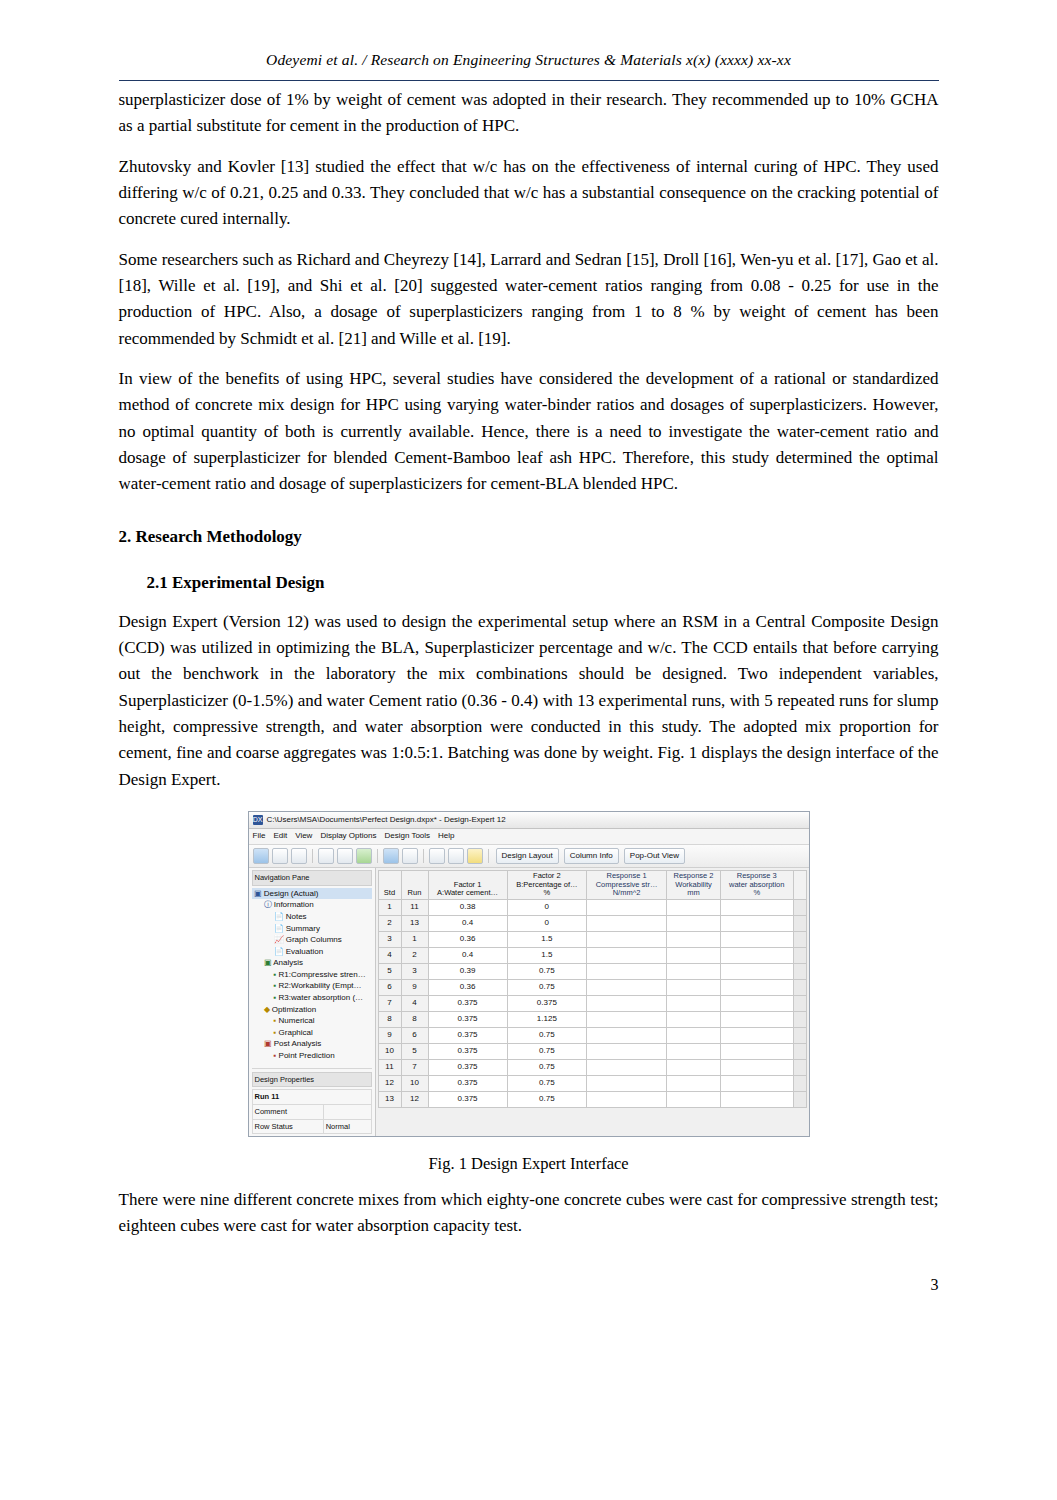Odeyemi et al. / Research on Engineering Structures & Materials x(x) (xxxx) xx-xx
superplasticizer dose of 1% by weight of cement was adopted in their research. They recommended up to 10% GCHA as a partial substitute for cement in the production of HPC.
Zhutovsky and Kovler [13] studied the effect that w/c has on the effectiveness of internal curing of HPC. They used differing w/c of 0.21, 0.25 and 0.33. They concluded that w/c has a substantial consequence on the cracking potential of concrete cured internally.
Some researchers such as Richard and Cheyrezy [14], Larrard and Sedran [15], Droll [16], Wen-yu et al. [17], Gao et al. [18], Wille et al. [19], and Shi et al. [20] suggested water-cement ratios ranging from 0.08 - 0.25 for use in the production of HPC. Also, a dosage of superplasticizers ranging from 1 to 8 % by weight of cement has been recommended by Schmidt et al. [21] and Wille et al. [19].
In view of the benefits of using HPC, several studies have considered the development of a rational or standardized method of concrete mix design for HPC using varying water-binder ratios and dosages of superplasticizers. However, no optimal quantity of both is currently available. Hence, there is a need to investigate the water-cement ratio and dosage of superplasticizer for blended Cement-Bamboo leaf ash HPC. Therefore, this study determined the optimal water-cement ratio and dosage of superplasticizers for cement-BLA blended HPC.
2. Research Methodology
2.1 Experimental Design
Design Expert (Version 12) was used to design the experimental setup where an RSM in a Central Composite Design (CCD) was utilized in optimizing the BLA, Superplasticizer percentage and w/c. The CCD entails that before carrying out the benchwork in the laboratory the mix combinations should be designed. Two independent variables, Superplasticizer (0-1.5%) and water Cement ratio (0.36 - 0.4) with 13 experimental runs, with 5 repeated runs for slump height, compressive strength, and water absorption were conducted in this study. The adopted mix proportion for cement, fine and coarse aggregates was 1:0.5:1. Batching was done by weight. Fig. 1 displays the design interface of the Design Expert.
DX C:\Users\MSA\Documents\Perfect Design.dxpx* - Design-Expert 12
File Edit View Display Options Design Tools Help
Design Layout Column Info Pop-Out View
Navigation Pane
▣ Design (Actual)
ⓘ Information
📄 Notes
📄 Summary
📈 Graph Columns
📄 Evaluation
▣ Analysis
▪ R1:Compressive stren…
▪ R2:Workability (Empt…
▪ R3:water absorption (…
◆ Optimization
▪ Numerical
▪ Graphical
▣ Post Analysis
▪ Point Prediction
Design Properties
| Run 11 |
| Comment | |
| Row Status | Normal |
| Std | Run | Factor 1 A:Water cement… | Factor 2 B:Percentage of… % | Response 1 Compressive str… N/mm^2 | Response 2 Workability mm | Response 3 water absorption % | |
| --- | --- | --- | --- | --- | --- | --- | --- |
| 1 | 11 | 0.38 | 0 | | | | |
| 2 | 13 | 0.4 | 0 | | | | |
| 3 | 1 | 0.36 | 1.5 | | | | |
| 4 | 2 | 0.4 | 1.5 | | | | |
| 5 | 3 | 0.39 | 0.75 | | | | |
| 6 | 9 | 0.36 | 0.75 | | | | |
| 7 | 4 | 0.375 | 0.375 | | | | |
| 8 | 8 | 0.375 | 1.125 | | | | |
| 9 | 6 | 0.375 | 0.75 | | | | |
| 10 | 5 | 0.375 | 0.75 | | | | |
| 11 | 7 | 0.375 | 0.75 | | | | |
| 12 | 10 | 0.375 | 0.75 | | | | |
| 13 | 12 | 0.375 | 0.75 | | | | |
Fig. 1 Design Expert Interface
There were nine different concrete mixes from which eighty-one concrete cubes were cast for compressive strength test; eighteen cubes were cast for water absorption capacity test.
3